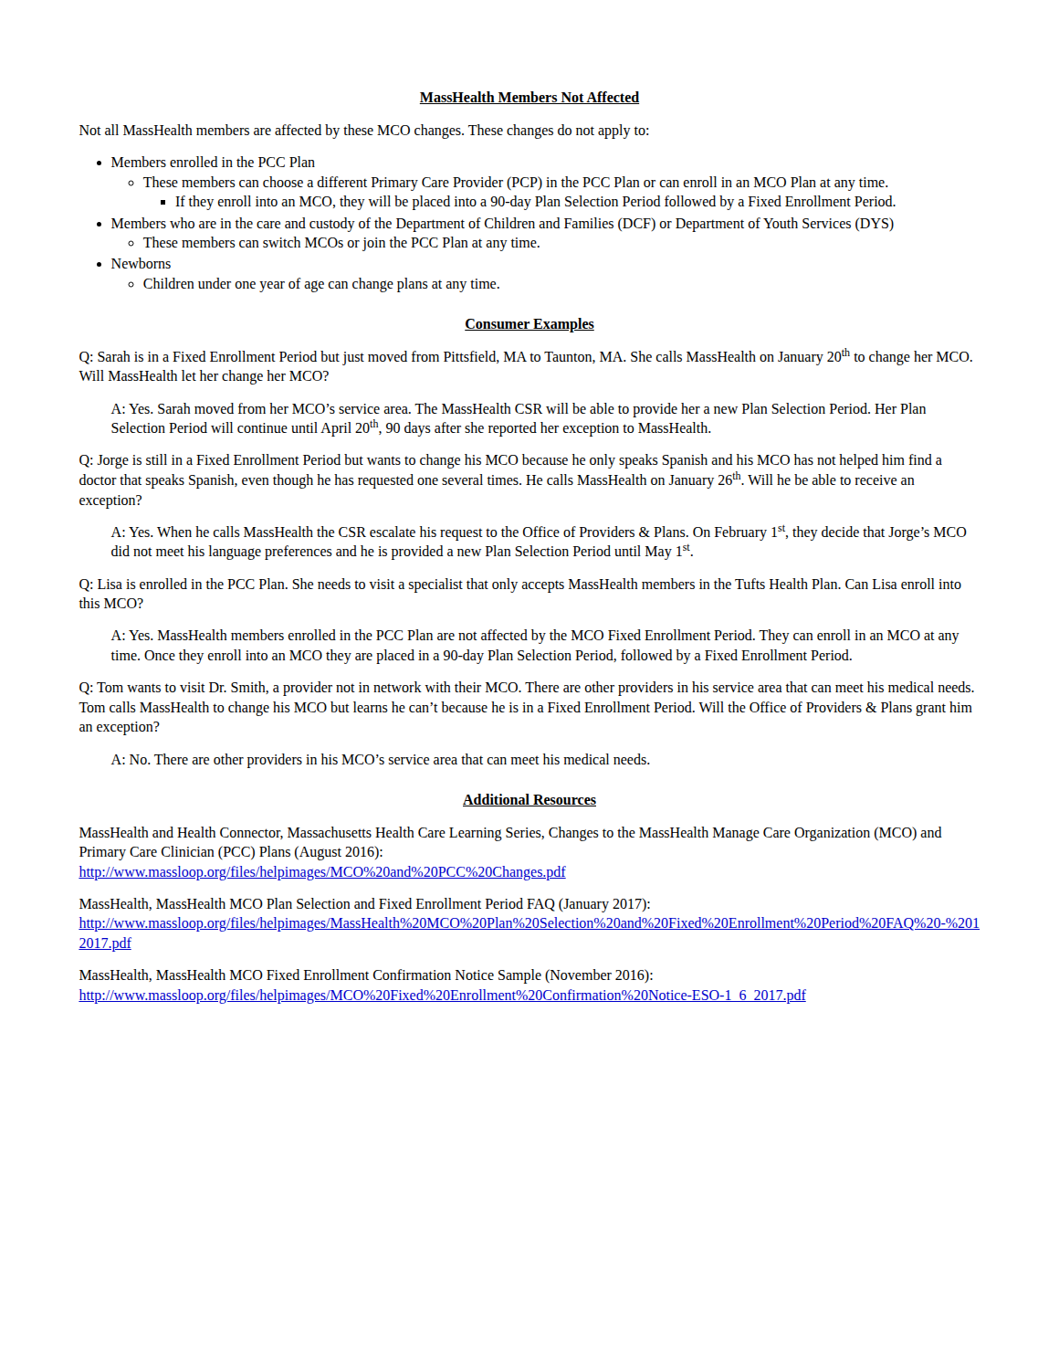MassHealth Members Not Affected
Not all MassHealth members are affected by these MCO changes. These changes do not apply to:
Members enrolled in the PCC Plan
These members can choose a different Primary Care Provider (PCP) in the PCC Plan or can enroll in an MCO Plan at any time.
If they enroll into an MCO, they will be placed into a 90-day Plan Selection Period followed by a Fixed Enrollment Period.
Members who are in the care and custody of the Department of Children and Families (DCF) or Department of Youth Services (DYS)
These members can switch MCOs or join the PCC Plan at any time.
Newborns
Children under one year of age can change plans at any time.
Consumer Examples
Q: Sarah is in a Fixed Enrollment Period but just moved from Pittsfield, MA to Taunton, MA. She calls MassHealth on January 20th to change her MCO. Will MassHealth let her change her MCO?
A: Yes. Sarah moved from her MCO’s service area. The MassHealth CSR will be able to provide her a new Plan Selection Period. Her Plan Selection Period will continue until April 20th, 90 days after she reported her exception to MassHealth.
Q: Jorge is still in a Fixed Enrollment Period but wants to change his MCO because he only speaks Spanish and his MCO has not helped him find a doctor that speaks Spanish, even though he has requested one several times. He calls MassHealth on January 26th. Will he be able to receive an exception?
A: Yes. When he calls MassHealth the CSR escalate his request to the Office of Providers & Plans. On February 1st, they decide that Jorge’s MCO did not meet his language preferences and he is provided a new Plan Selection Period until May 1st.
Q: Lisa is enrolled in the PCC Plan. She needs to visit a specialist that only accepts MassHealth members in the Tufts Health Plan. Can Lisa enroll into this MCO?
A: Yes. MassHealth members enrolled in the PCC Plan are not affected by the MCO Fixed Enrollment Period. They can enroll in an MCO at any time. Once they enroll into an MCO they are placed in a 90-day Plan Selection Period, followed by a Fixed Enrollment Period.
Q: Tom wants to visit Dr. Smith, a provider not in network with their MCO. There are other providers in his service area that can meet his medical needs. Tom calls MassHealth to change his MCO but learns he can’t because he is in a Fixed Enrollment Period. Will the Office of Providers & Plans grant him an exception?
A: No. There are other providers in his MCO’s service area that can meet his medical needs.
Additional Resources
MassHealth and Health Connector, Massachusetts Health Care Learning Series, Changes to the MassHealth Manage Care Organization (MCO) and Primary Care Clinician (PCC) Plans (August 2016):
http://www.massloop.org/files/helpimages/MCO%20and%20PCC%20Changes.pdf
MassHealth, MassHealth MCO Plan Selection and Fixed Enrollment Period FAQ (January 2017):
http://www.massloop.org/files/helpimages/MassHealth%20MCO%20Plan%20Selection%20and%20Fixed%20Enrollment%20Period%20FAQ%20-%2012017.pdf
MassHealth, MassHealth MCO Fixed Enrollment Confirmation Notice Sample (November 2016):
http://www.massloop.org/files/helpimages/MCO%20Fixed%20Enrollment%20Confirmation%20Notice-ESO-1_6_2017.pdf